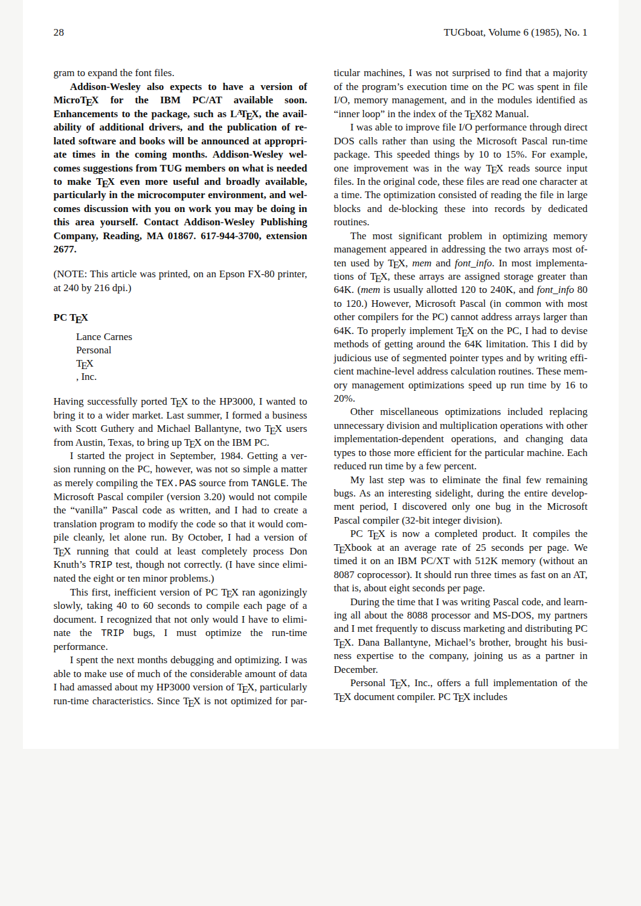28
TUGboat, Volume 6 (1985), No. 1
gram to expand the font files.
Addison-Wesley also expects to have a version of MicroTEX for the IBM PC/AT available soon. Enhancements to the package, such as LATEX, the availability of additional drivers, and the publication of related software and books will be announced at appropriate times in the coming months. Addison-Wesley welcomes suggestions from TUG members on what is needed to make TEX even more useful and broadly available, particularly in the microcomputer environment, and welcomes discussion with you on work you may be doing in this area yourself. Contact Addison-Wesley Publishing Company, Reading, MA 01867. 617-944-3700, extension 2677.
(NOTE: This article was printed, on an Epson FX-80 printer, at 240 by 216 dpi.)
PC TEX
Lance Carnes Personal TEX, Inc.
Having successfully ported TEX to the HP3000, I wanted to bring it to a wider market. Last summer, I formed a business with Scott Guthery and Michael Ballantyne, two TEX users from Austin, Texas, to bring up TEX on the IBM PC.
I started the project in September, 1984. Getting a version running on the PC, however, was not so simple a matter as merely compiling the TEX.PAS source from TANGLE. The Microsoft Pascal compiler (version 3.20) would not compile the “vanilla” Pascal code as written, and I had to create a translation program to modify the code so that it would compile cleanly, let alone run. By October, I had a version of TEX running that could at least completely process Don Knuth’s TRIP test, though not correctly. (I have since eliminated the eight or ten minor problems.)
This first, inefficient version of PC TEX ran agonizingly slowly, taking 40 to 60 seconds to compile each page of a document. I recognized that not only would I have to eliminate the TRIP bugs, I must optimize the run-time performance.
I spent the next months debugging and optimizing. I was able to make use of much of the considerable amount of data I had amassed about my HP3000 version of TEX, particularly run-time characteristics. Since TEX is not optimized for particular machines, I was not surprised to find that a majority of the program’s execution time on the PC was spent in file I/O, memory management, and in the modules identified as “inner loop” in the index of the TEX82 Manual.
I was able to improve file I/O performance through direct DOS calls rather than using the Microsoft Pascal run-time package. This speeded things by 10 to 15%. For example, one improvement was in the way TEX reads source input files. In the original code, these files are read one character at a time. The optimization consisted of reading the file in large blocks and de-blocking these into records by dedicated routines.
The most significant problem in optimizing memory management appeared in addressing the two arrays most often used by TEX, mem and font_info. In most implementations of TEX, these arrays are assigned storage greater than 64K. (mem is usually allotted 120 to 240K, and font_info 80 to 120.) However, Microsoft Pascal (in common with most other compilers for the PC) cannot address arrays larger than 64K. To properly implement TEX on the PC, I had to devise methods of getting around the 64K limitation. This I did by judicious use of segmented pointer types and by writing efficient machine-level address calculation routines. These memory management optimizations speed up run time by 16 to 20%.
Other miscellaneous optimizations included replacing unnecessary division and multiplication operations with other implementation-dependent operations, and changing data types to those more efficient for the particular machine. Each reduced run time by a few percent.
My last step was to eliminate the final few remaining bugs. As an interesting sidelight, during the entire development period, I discovered only one bug in the Microsoft Pascal compiler (32-bit integer division).
PC TEX is now a completed product. It compiles the TEXbook at an average rate of 25 seconds per page. We timed it on an IBM PC/XT with 512K memory (without an 8087 coprocessor). It should run three times as fast on an AT, that is, about eight seconds per page.
During the time that I was writing Pascal code, and learning all about the 8088 processor and MS-DOS, my partners and I met frequently to discuss marketing and distributing PC TEX. Dana Ballantyne, Michael’s brother, brought his business expertise to the company, joining us as a partner in December.
Personal TEX, Inc., offers a full implementation of the TEX document compiler. PC TEX includes